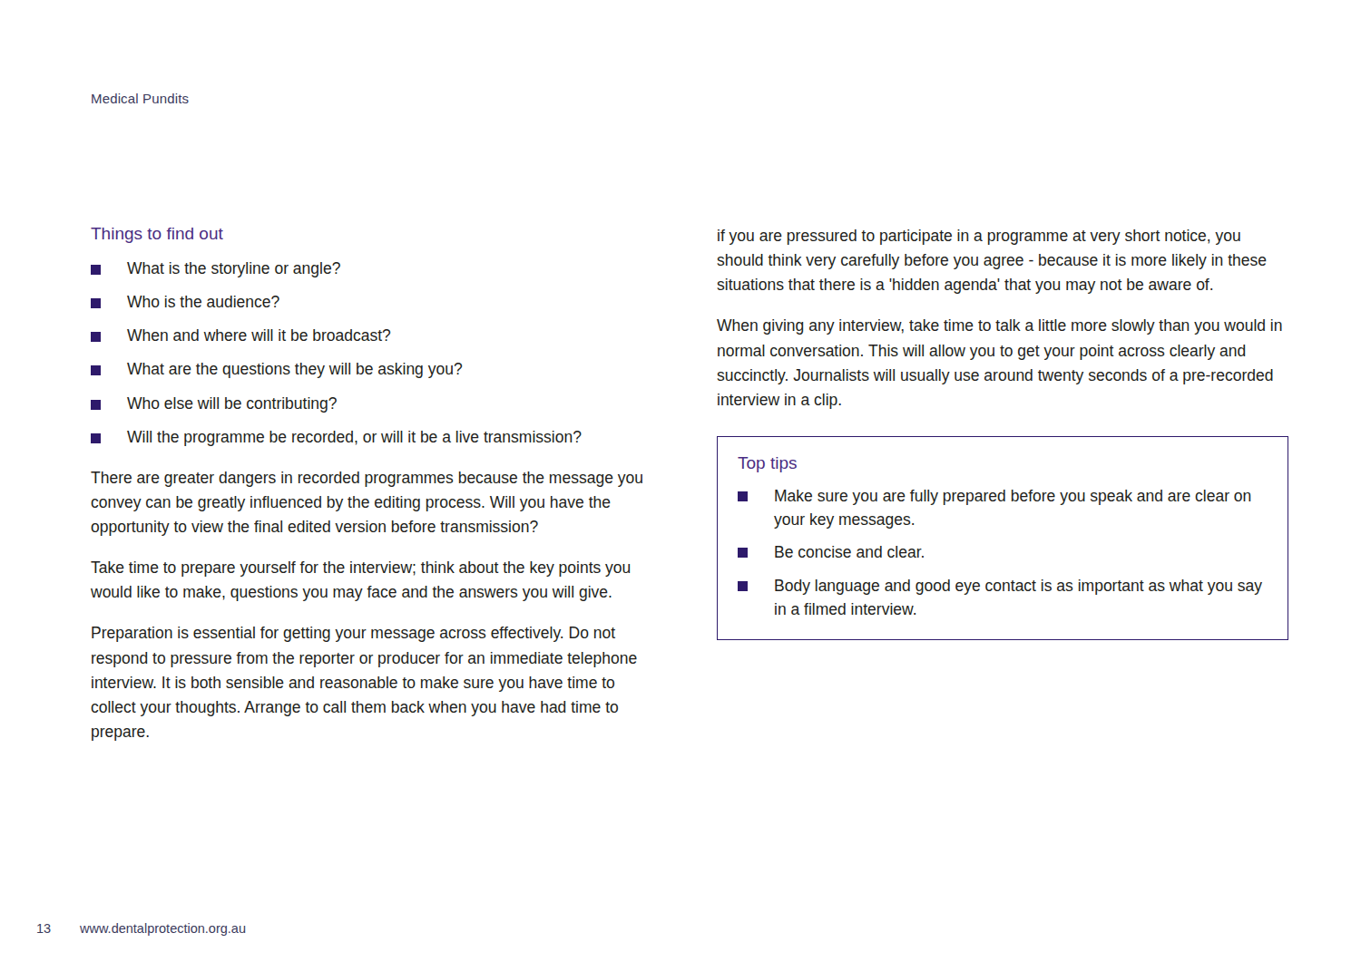Medical Pundits
Things to find out
What is the storyline or angle?
Who is the audience?
When and where will it be broadcast?
What are the questions they will be asking you?
Who else will be contributing?
Will the programme be recorded, or will it be a live transmission?
There are greater dangers in recorded programmes because the message you convey can be greatly influenced by the editing process. Will you have the opportunity to view the final edited version before transmission?
Take time to prepare yourself for the interview; think about the key points you would like to make, questions you may face and the answers you will give.
Preparation is essential for getting your message across effectively. Do not respond to pressure from the reporter or producer for an immediate telephone interview. It is both sensible and reasonable to make sure you have time to collect your thoughts. Arrange to call them back when you have had time to prepare.
if you are pressured to participate in a programme at very short notice, you should think very carefully before you agree - because it is more likely in these situations that there is a 'hidden agenda' that you may not be aware of.
When giving any interview, take time to talk a little more slowly than you would in normal conversation. This will allow you to get your point across clearly and succinctly. Journalists will usually use around twenty seconds of a pre-recorded interview in a clip.
Top tips
Make sure you are fully prepared before you speak and are clear on your key messages.
Be concise and clear.
Body language and good eye contact is as important as what you say in a filmed interview.
13www.dentalprotection.org.au